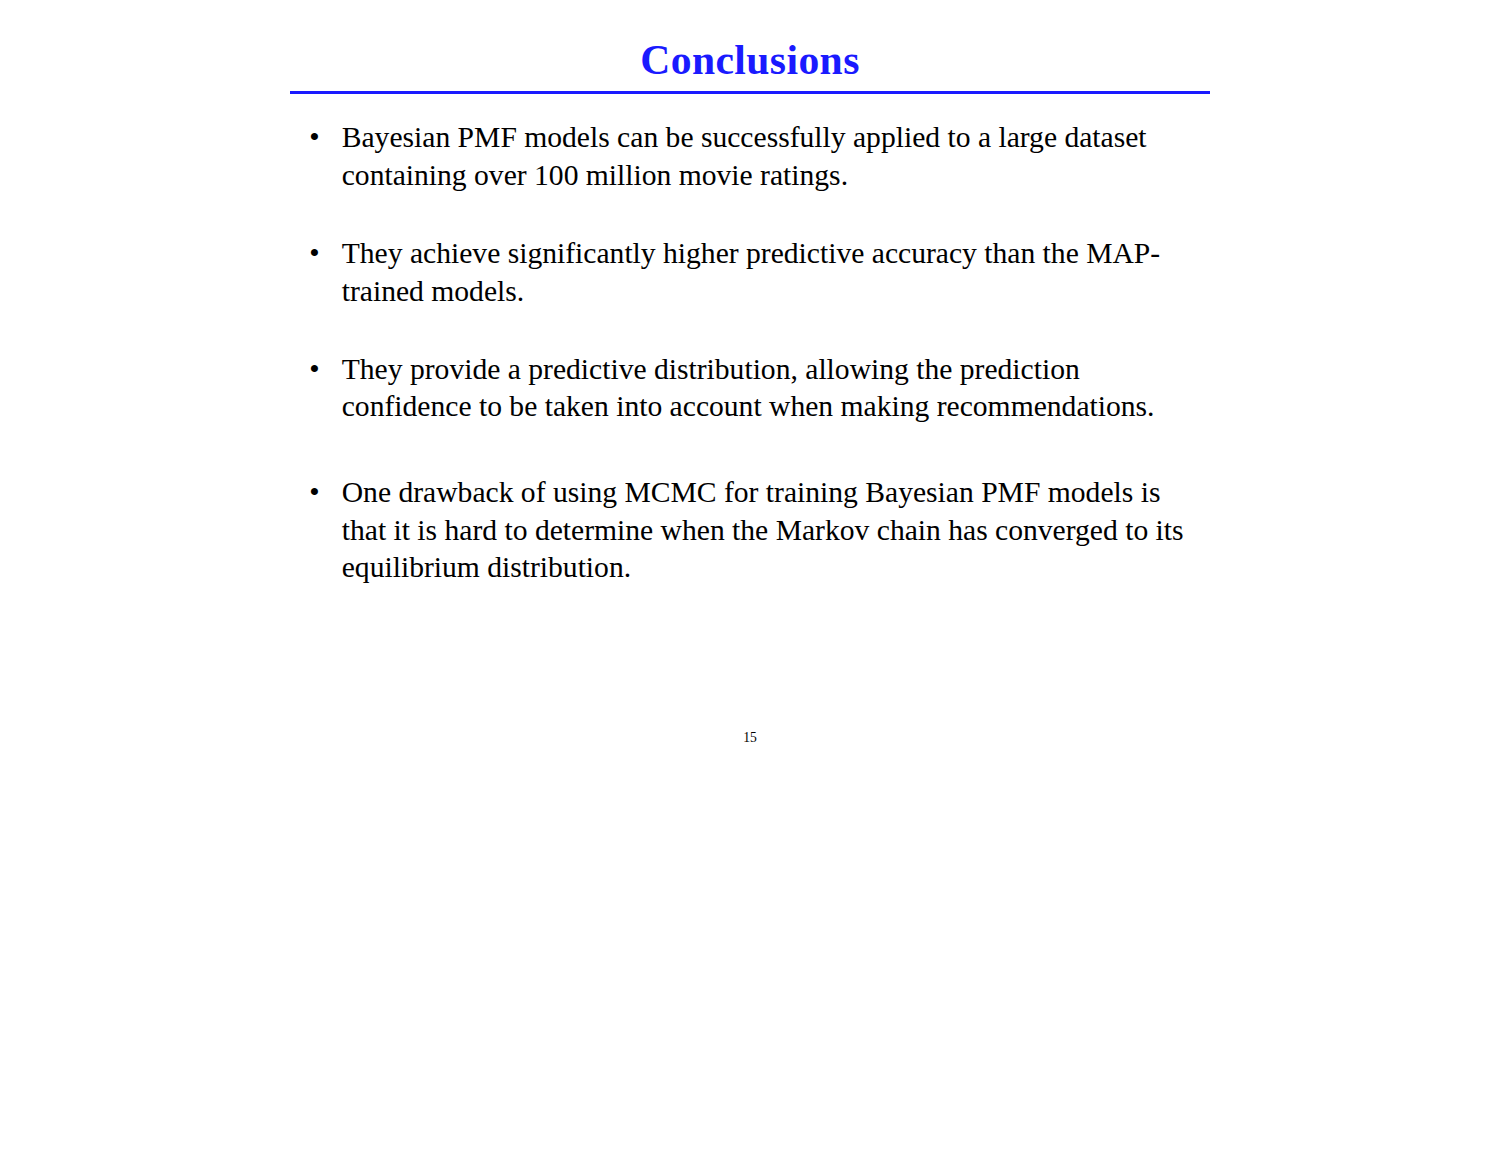Conclusions
Bayesian PMF models can be successfully applied to a large dataset containing over 100 million movie ratings.
They achieve significantly higher predictive accuracy than the MAP-trained models.
They provide a predictive distribution, allowing the prediction confidence to be taken into account when making recommendations.
One drawback of using MCMC for training Bayesian PMF models is that it is hard to determine when the Markov chain has converged to its equilibrium distribution.
15